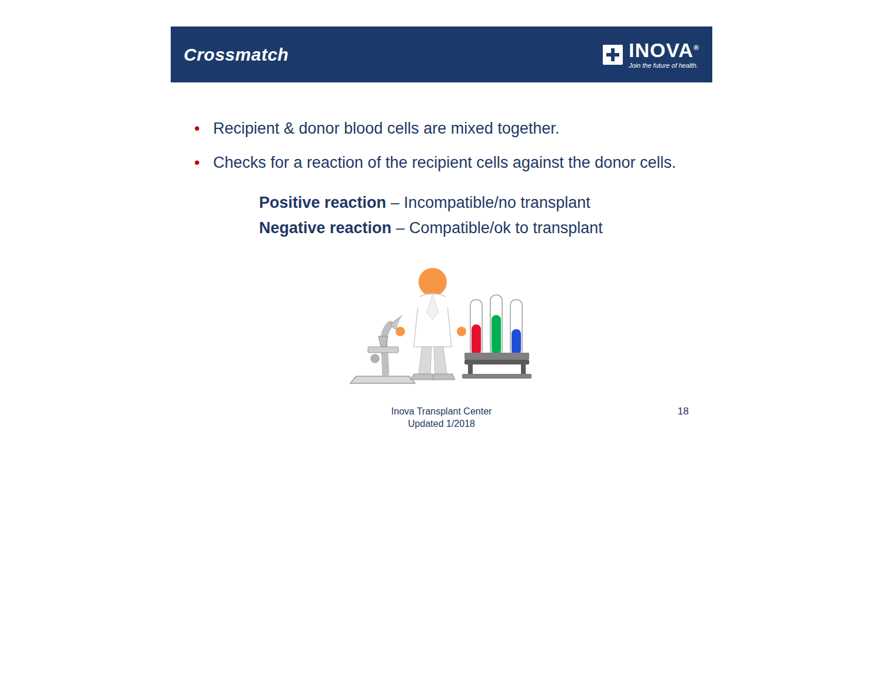Crossmatch
INOVA®
Join the future of health.
Recipient & donor blood cells are mixed together.
Checks for a reaction of the recipient cells against the donor cells.
Positive reaction – Incompatible/no transplant
Negative reaction – Compatible/ok to transplant
Inova Transplant Center
Updated 1/2018
18